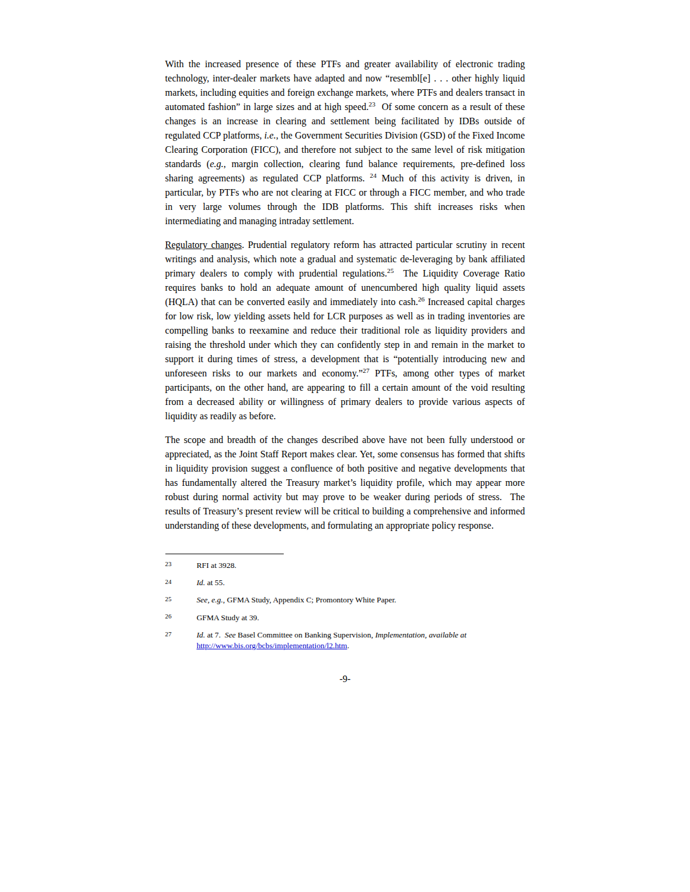With the increased presence of these PTFs and greater availability of electronic trading technology, inter-dealer markets have adapted and now “resembl[e] . . . other highly liquid markets, including equities and foreign exchange markets, where PTFs and dealers transact in automated fashion” in large sizes and at high speed.23 Of some concern as a result of these changes is an increase in clearing and settlement being facilitated by IDBs outside of regulated CCP platforms, i.e., the Government Securities Division (GSD) of the Fixed Income Clearing Corporation (FICC), and therefore not subject to the same level of risk mitigation standards (e.g., margin collection, clearing fund balance requirements, pre-defined loss sharing agreements) as regulated CCP platforms. 24 Much of this activity is driven, in particular, by PTFs who are not clearing at FICC or through a FICC member, and who trade in very large volumes through the IDB platforms. This shift increases risks when intermediating and managing intraday settlement.
Regulatory changes. Prudential regulatory reform has attracted particular scrutiny in recent writings and analysis, which note a gradual and systematic de-leveraging by bank affiliated primary dealers to comply with prudential regulations.25 The Liquidity Coverage Ratio requires banks to hold an adequate amount of unencumbered high quality liquid assets (HQLA) that can be converted easily and immediately into cash.26 Increased capital charges for low risk, low yielding assets held for LCR purposes as well as in trading inventories are compelling banks to reexamine and reduce their traditional role as liquidity providers and raising the threshold under which they can confidently step in and remain in the market to support it during times of stress, a development that is “potentially introducing new and unforeseen risks to our markets and economy.”27 PTFs, among other types of market participants, on the other hand, are appearing to fill a certain amount of the void resulting from a decreased ability or willingness of primary dealers to provide various aspects of liquidity as readily as before.
The scope and breadth of the changes described above have not been fully understood or appreciated, as the Joint Staff Report makes clear. Yet, some consensus has formed that shifts in liquidity provision suggest a confluence of both positive and negative developments that has fundamentally altered the Treasury market’s liquidity profile, which may appear more robust during normal activity but may prove to be weaker during periods of stress. The results of Treasury’s present review will be critical to building a comprehensive and informed understanding of these developments, and formulating an appropriate policy response.
23
RFI at 3928.
24
Id. at 55.
25
See, e.g., GFMA Study, Appendix C; Promontory White Paper.
26
GFMA Study at 39.
27
Id. at 7. See Basel Committee on Banking Supervision, Implementation, available at http://www.bis.org/bcbs/implementation/l2.htm.
-9-